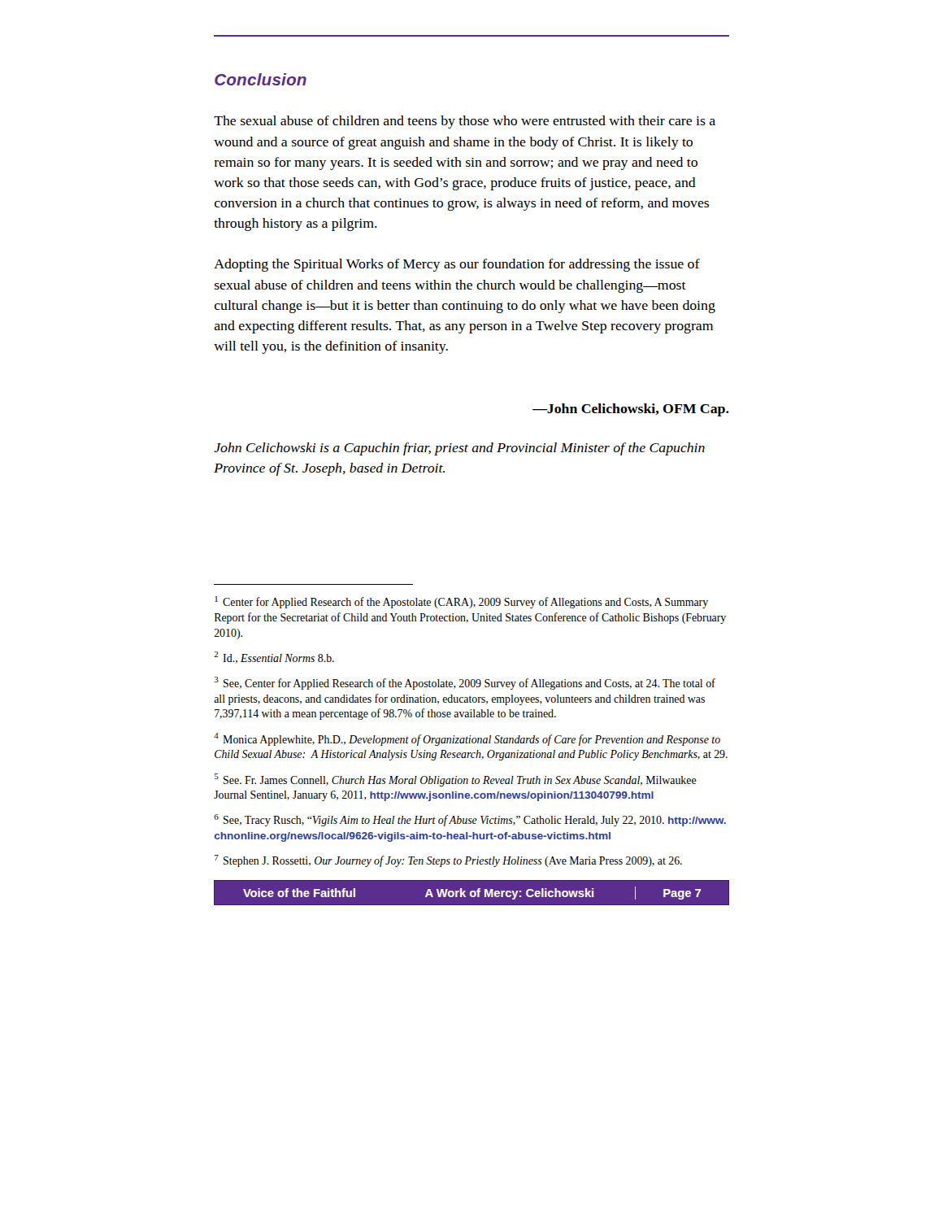Conclusion
The sexual abuse of children and teens by those who were entrusted with their care is a wound and a source of great anguish and shame in the body of Christ. It is likely to remain so for many years. It is seeded with sin and sorrow; and we pray and need to work so that those seeds can, with God’s grace, produce fruits of justice, peace, and conversion in a church that continues to grow, is always in need of reform, and moves through history as a pilgrim.
Adopting the Spiritual Works of Mercy as our foundation for addressing the issue of sexual abuse of children and teens within the church would be challenging—most cultural change is—but it is better than continuing to do only what we have been doing and expecting different results. That, as any person in a Twelve Step recovery program will tell you, is the definition of insanity.
—John Celichowski, OFM Cap.
John Celichowski is a Capuchin friar, priest and Provincial Minister of the Capuchin Province of St. Joseph, based in Detroit.
1 Center for Applied Research of the Apostolate (CARA), 2009 Survey of Allegations and Costs, A Summary Report for the Secretariat of Child and Youth Protection, United States Conference of Catholic Bishops (February 2010).
2 Id., Essential Norms 8.b.
3 See, Center for Applied Research of the Apostolate, 2009 Survey of Allegations and Costs, at 24. The total of all priests, deacons, and candidates for ordination, educators, employees, volunteers and children trained was 7,397,114 with a mean percentage of 98.7% of those available to be trained.
4 Monica Applewhite, Ph.D., Development of Organizational Standards of Care for Prevention and Response to Child Sexual Abuse: A Historical Analysis Using Research, Organizational and Public Policy Benchmarks, at 29.
5 See. Fr. James Connell, Church Has Moral Obligation to Reveal Truth in Sex Abuse Scandal, Milwaukee Journal Sentinel, January 6, 2011, http://www.jsonline.com/news/opinion/113040799.html
6 See, Tracy Rusch, “Vigils Aim to Heal the Hurt of Abuse Victims,” Catholic Herald, July 22, 2010. http://www.chnonline.org/news/local/9626-vigils-aim-to-heal-hurt-of-abuse-victims.html
7 Stephen J. Rossetti, Our Journey of Joy: Ten Steps to Priestly Holiness (Ave Maria Press 2009), at 26.
Voice of the Faithful
A Work of Mercy: Celichowski
Page 7